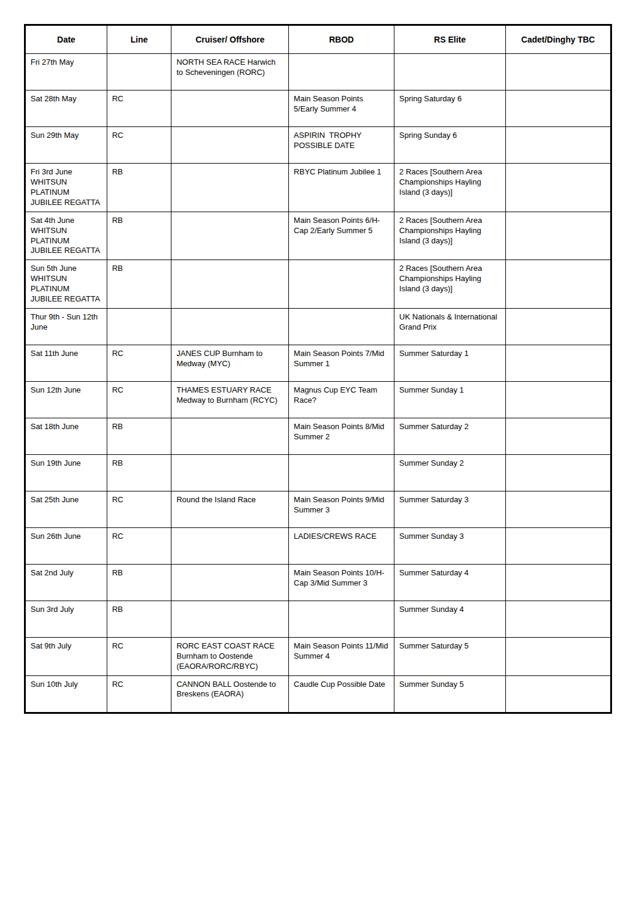| Date | Line | Cruiser/ Offshore | RBOD | RS Elite | Cadet/Dinghy TBC |
| --- | --- | --- | --- | --- | --- |
| Fri 27th May | | NORTH SEA RACE Harwich to Scheveningen (RORC) | | | |
| Sat 28th May | RC | | Main Season Points 5/Early Summer 4 | Spring Saturday 6 | |
| Sun 29th May | RC | | ASPIRIN TROPHY POSSIBLE DATE | Spring Sunday 6 | |
| Fri 3rd June WHITSUN PLATINUM JUBILEE REGATTA | RB | | RBYC Platinum Jubilee 1 | 2 Races [Southern Area Championships Hayling Island (3 days)] | |
| Sat 4th June WHITSUN PLATINUM JUBILEE REGATTA | RB | | Main Season Points 6/H-Cap 2/Early Summer 5 | 2 Races [Southern Area Championships Hayling Island (3 days)] | |
| Sun 5th June WHITSUN PLATINUM JUBILEE REGATTA | RB | | | 2 Races [Southern Area Championships Hayling Island (3 days)] | |
| Thur 9th - Sun 12th June | | | | UK Nationals & International Grand Prix | |
| Sat 11th June | RC | JANES CUP Burnham to Medway (MYC) | Main Season Points 7/Mid Summer 1 | Summer Saturday 1 | |
| Sun 12th June | RC | THAMES ESTUARY RACE Medway to Burnham (RCYC) | Magnus Cup EYC Team Race? | Summer Sunday 1 | |
| Sat 18th June | RB | | Main Season Points 8/Mid Summer 2 | Summer Saturday 2 | |
| Sun 19th June | RB | | | Summer Sunday 2 | |
| Sat 25th June | RC | Round the Island Race | Main Season Points 9/Mid Summer 3 | Summer Saturday 3 | |
| Sun 26th June | RC | | LADIES/CREWS RACE | Summer Sunday 3 | |
| Sat 2nd July | RB | | Main Season Points 10/H-Cap 3/Mid Summer 3 | Summer Saturday 4 | |
| Sun 3rd July | RB | | | Summer Sunday 4 | |
| Sat 9th July | RC | RORC EAST COAST RACE Burnham to Oostende (EAORA/RORC/RBYC) | Main Season Points 11/Mid Summer 4 | Summer Saturday 5 | |
| Sun 10th July | RC | CANNON BALL Oostende to Breskens (EAORA) | Caudle Cup Possible Date | Summer Sunday 5 | |